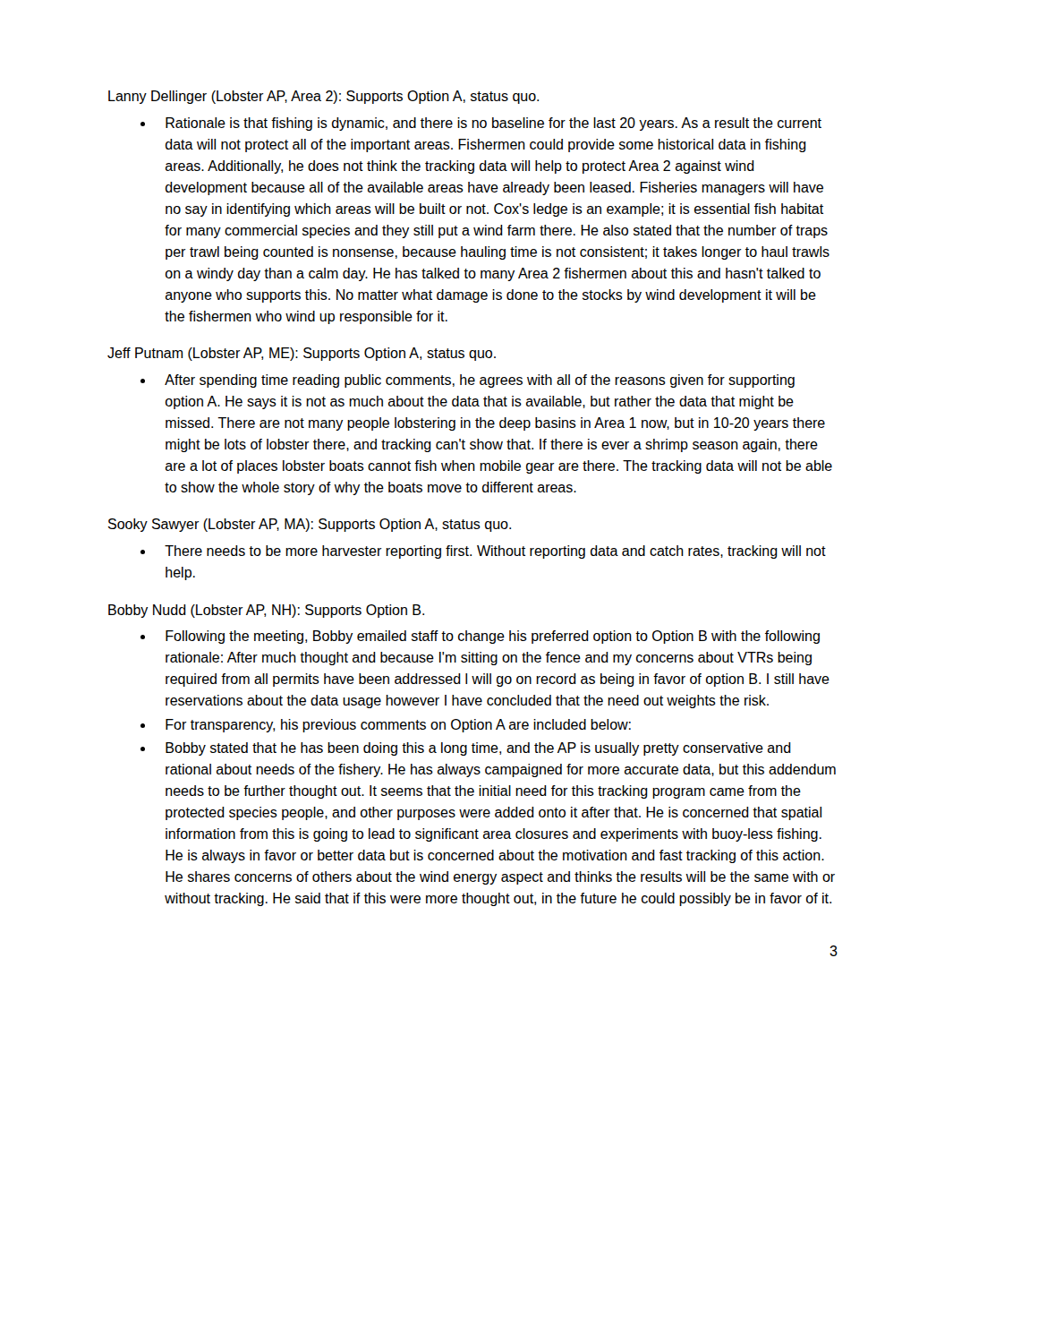Lanny Dellinger (Lobster AP, Area 2): Supports Option A, status quo.
Rationale is that fishing is dynamic, and there is no baseline for the last 20 years. As a result the current data will not protect all of the important areas. Fishermen could provide some historical data in fishing areas. Additionally, he does not think the tracking data will help to protect Area 2 against wind development because all of the available areas have already been leased. Fisheries managers will have no say in identifying which areas will be built or not. Cox's ledge is an example; it is essential fish habitat for many commercial species and they still put a wind farm there. He also stated that the number of traps per trawl being counted is nonsense, because hauling time is not consistent; it takes longer to haul trawls on a windy day than a calm day. He has talked to many Area 2 fishermen about this and hasn't talked to anyone who supports this. No matter what damage is done to the stocks by wind development it will be the fishermen who wind up responsible for it.
Jeff Putnam (Lobster AP, ME): Supports Option A, status quo.
After spending time reading public comments, he agrees with all of the reasons given for supporting option A. He says it is not as much about the data that is available, but rather the data that might be missed. There are not many people lobstering in the deep basins in Area 1 now, but in 10-20 years there might be lots of lobster there, and tracking can't show that. If there is ever a shrimp season again, there are a lot of places lobster boats cannot fish when mobile gear are there. The tracking data will not be able to show the whole story of why the boats move to different areas.
Sooky Sawyer (Lobster AP, MA): Supports Option A, status quo.
There needs to be more harvester reporting first. Without reporting data and catch rates, tracking will not help.
Bobby Nudd (Lobster AP, NH): Supports Option B.
Following the meeting, Bobby emailed staff to change his preferred option to Option B with the following rationale: After much thought and because I'm sitting on the fence and my concerns about VTRs being required from all permits have been addressed l will go on record as being in favor of option B. I still have reservations about the data usage however I have concluded that the need out weights the risk.
For transparency, his previous comments on Option A are included below:
Bobby stated that he has been doing this a long time, and the AP is usually pretty conservative and rational about needs of the fishery. He has always campaigned for more accurate data, but this addendum needs to be further thought out. It seems that the initial need for this tracking program came from the protected species people, and other purposes were added onto it after that. He is concerned that spatial information from this is going to lead to significant area closures and experiments with buoy-less fishing. He is always in favor or better data but is concerned about the motivation and fast tracking of this action. He shares concerns of others about the wind energy aspect and thinks the results will be the same with or without tracking. He said that if this were more thought out, in the future he could possibly be in favor of it.
3